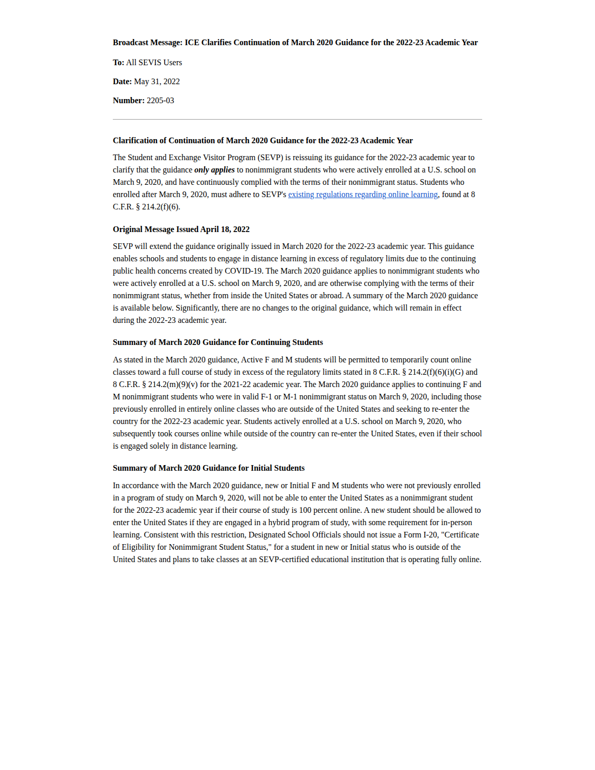Broadcast Message: ICE Clarifies Continuation of March 2020 Guidance for the 2022-23 Academic Year
To: All SEVIS Users
Date: May 31, 2022
Number: 2205-03
Clarification of Continuation of March 2020 Guidance for the 2022-23 Academic Year
The Student and Exchange Visitor Program (SEVP) is reissuing its guidance for the 2022-23 academic year to clarify that the guidance only applies to nonimmigrant students who were actively enrolled at a U.S. school on March 9, 2020, and have continuously complied with the terms of their nonimmigrant status. Students who enrolled after March 9, 2020, must adhere to SEVP's existing regulations regarding online learning, found at 8 C.F.R. § 214.2(f)(6).
Original Message Issued April 18, 2022
SEVP will extend the guidance originally issued in March 2020 for the 2022-23 academic year. This guidance enables schools and students to engage in distance learning in excess of regulatory limits due to the continuing public health concerns created by COVID-19. The March 2020 guidance applies to nonimmigrant students who were actively enrolled at a U.S. school on March 9, 2020, and are otherwise complying with the terms of their nonimmigrant status, whether from inside the United States or abroad. A summary of the March 2020 guidance is available below. Significantly, there are no changes to the original guidance, which will remain in effect during the 2022-23 academic year.
Summary of March 2020 Guidance for Continuing Students
As stated in the March 2020 guidance, Active F and M students will be permitted to temporarily count online classes toward a full course of study in excess of the regulatory limits stated in 8 C.F.R. § 214.2(f)(6)(i)(G) and 8 C.F.R. § 214.2(m)(9)(v) for the 2021-22 academic year. The March 2020 guidance applies to continuing F and M nonimmigrant students who were in valid F-1 or M-1 nonimmigrant status on March 9, 2020, including those previously enrolled in entirely online classes who are outside of the United States and seeking to re-enter the country for the 2022-23 academic year. Students actively enrolled at a U.S. school on March 9, 2020, who subsequently took courses online while outside of the country can re-enter the United States, even if their school is engaged solely in distance learning.
Summary of March 2020 Guidance for Initial Students
In accordance with the March 2020 guidance, new or Initial F and M students who were not previously enrolled in a program of study on March 9, 2020, will not be able to enter the United States as a nonimmigrant student for the 2022-23 academic year if their course of study is 100 percent online. A new student should be allowed to enter the United States if they are engaged in a hybrid program of study, with some requirement for in-person learning. Consistent with this restriction, Designated School Officials should not issue a Form I-20, "Certificate of Eligibility for Nonimmigrant Student Status," for a student in new or Initial status who is outside of the United States and plans to take classes at an SEVP-certified educational institution that is operating fully online.